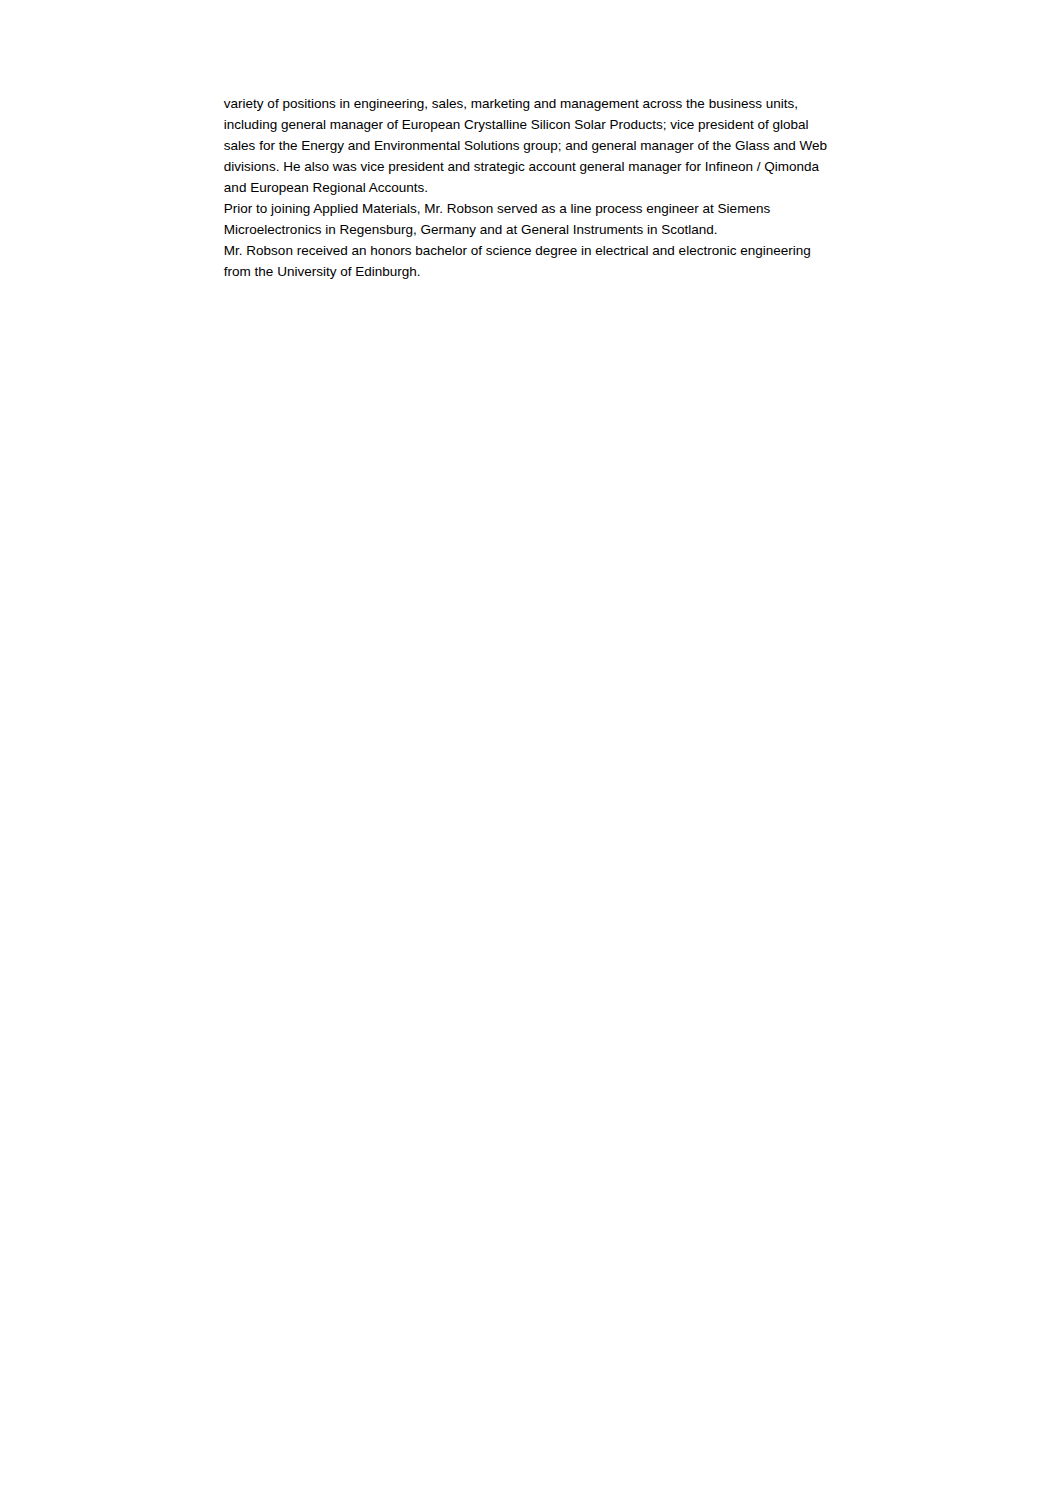variety of positions in engineering, sales, marketing and management across the business units, including general manager of European Crystalline Silicon Solar Products; vice president of global sales for the Energy and Environmental Solutions group; and general manager of the Glass and Web divisions. He also was vice president and strategic account general manager for Infineon / Qimonda and European Regional Accounts.
Prior to joining Applied Materials, Mr. Robson served as a line process engineer at Siemens Microelectronics in Regensburg, Germany and at General Instruments in Scotland.
Mr. Robson received an honors bachelor of science degree in electrical and electronic engineering from the University of Edinburgh.